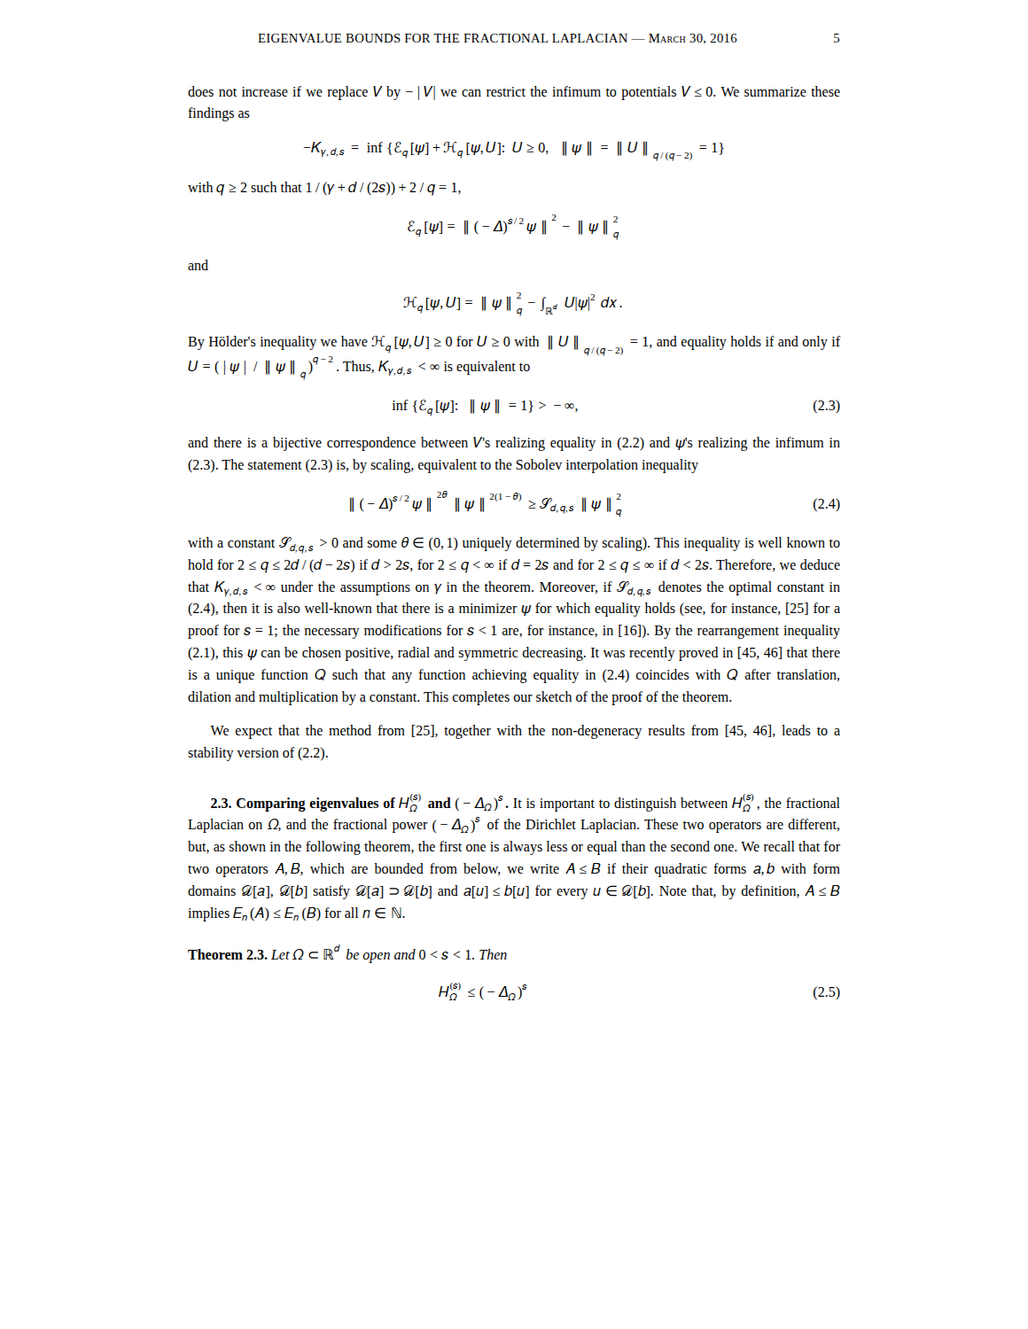EIGENVALUE BOUNDS FOR THE FRACTIONAL LAPLACIAN — March 30, 2016 5
does not increase if we replace V by −|V| we can restrict the infimum to potentials V≤0. We summarize these findings as
−Kγ,d,s = inf { ℰq[ψ] + ℋq[ψ,U] : U≥0, ∥ψ∥= ∥U∥q/(q−2) =1 }
with q≥2 such that 1/(γ+d/(2s))+2/q=1,
ℰq[ψ] = ∥(−Δ)s/2ψ∥2 − ∥ψ∥q2
and
ℋq[ψ,U] = ∥ψ∥q2 − ∫ℝd U|ψ|2 dx .
By Hölder's inequality we have ℋq[ψ,U]≥0 for U≥0 with ∥U∥q/(q−2)=1, and equality holds if and only if U=(|ψ|/∥ψ∥q)q−2. Thus, Kγ,d,s<∞ is equivalent to
inf {ℰq[ψ]:∥ψ∥=1} >−∞,
(2.3)
and there is a bijective correspondence between V's realizing equality in (2.2) and ψ's realizing the infimum in (2.3). The statement (2.3) is, by scaling, equivalent to the Sobolev interpolation inequality
∥(−Δ)s/2ψ∥2θ ∥ψ∥2(1−θ) ≥ 𝒮d,q,s ∥ψ∥q2
(2.4)
with a constant 𝒮d,q,s>0 and some θ∈(0,1) uniquely determined by scaling). This inequality is well known to hold for 2≤q≤2d/(d−2s) if d>2s, for 2≤q<∞ if d=2s and for 2≤q≤∞ if d<2s. Therefore, we deduce that Kγ,d,s<∞ under the assumptions on γ in the theorem. Moreover, if 𝒮d,q,s denotes the optimal constant in (2.4), then it is also well-known that there is a minimizer ψ for which equality holds (see, for instance, [25] for a proof for s=1; the necessary modifications for s<1 are, for instance, in [16]). By the rearrangement inequality (2.1), this ψ can be chosen positive, radial and symmetric decreasing. It was recently proved in [45, 46] that there is a unique function Q such that any function achieving equality in (2.4) coincides with Q after translation, dilation and multiplication by a constant. This completes our sketch of the proof of the theorem.
We expect that the method from [25], together with the non-degeneracy results from [45, 46], leads to a stability version of (2.2).
2.3. Comparing eigenvalues of HΩ(s) and (−ΔΩ)s. It is important to distinguish between HΩ(s), the fractional Laplacian on Ω, and the fractional power (−ΔΩ)s of the Dirichlet Laplacian. These two operators are different, but, as shown in the following theorem, the first one is always less or equal than the second one. We recall that for two operators A,B, which are bounded from below, we write A≤B if their quadratic forms a,b with form domains 𝒟[a], 𝒟[b] satisfy 𝒟[a]⊃𝒟[b] and a[u]≤b[u] for every u∈𝒟[b]. Note that, by definition, A≤B implies En(A)≤En(B) for all n∈ℕ.
Theorem 2.3. Let Ω⊂ℝd be open and 0<s<1. Then
HΩ(s) ≤ (−ΔΩ)s
(2.5)